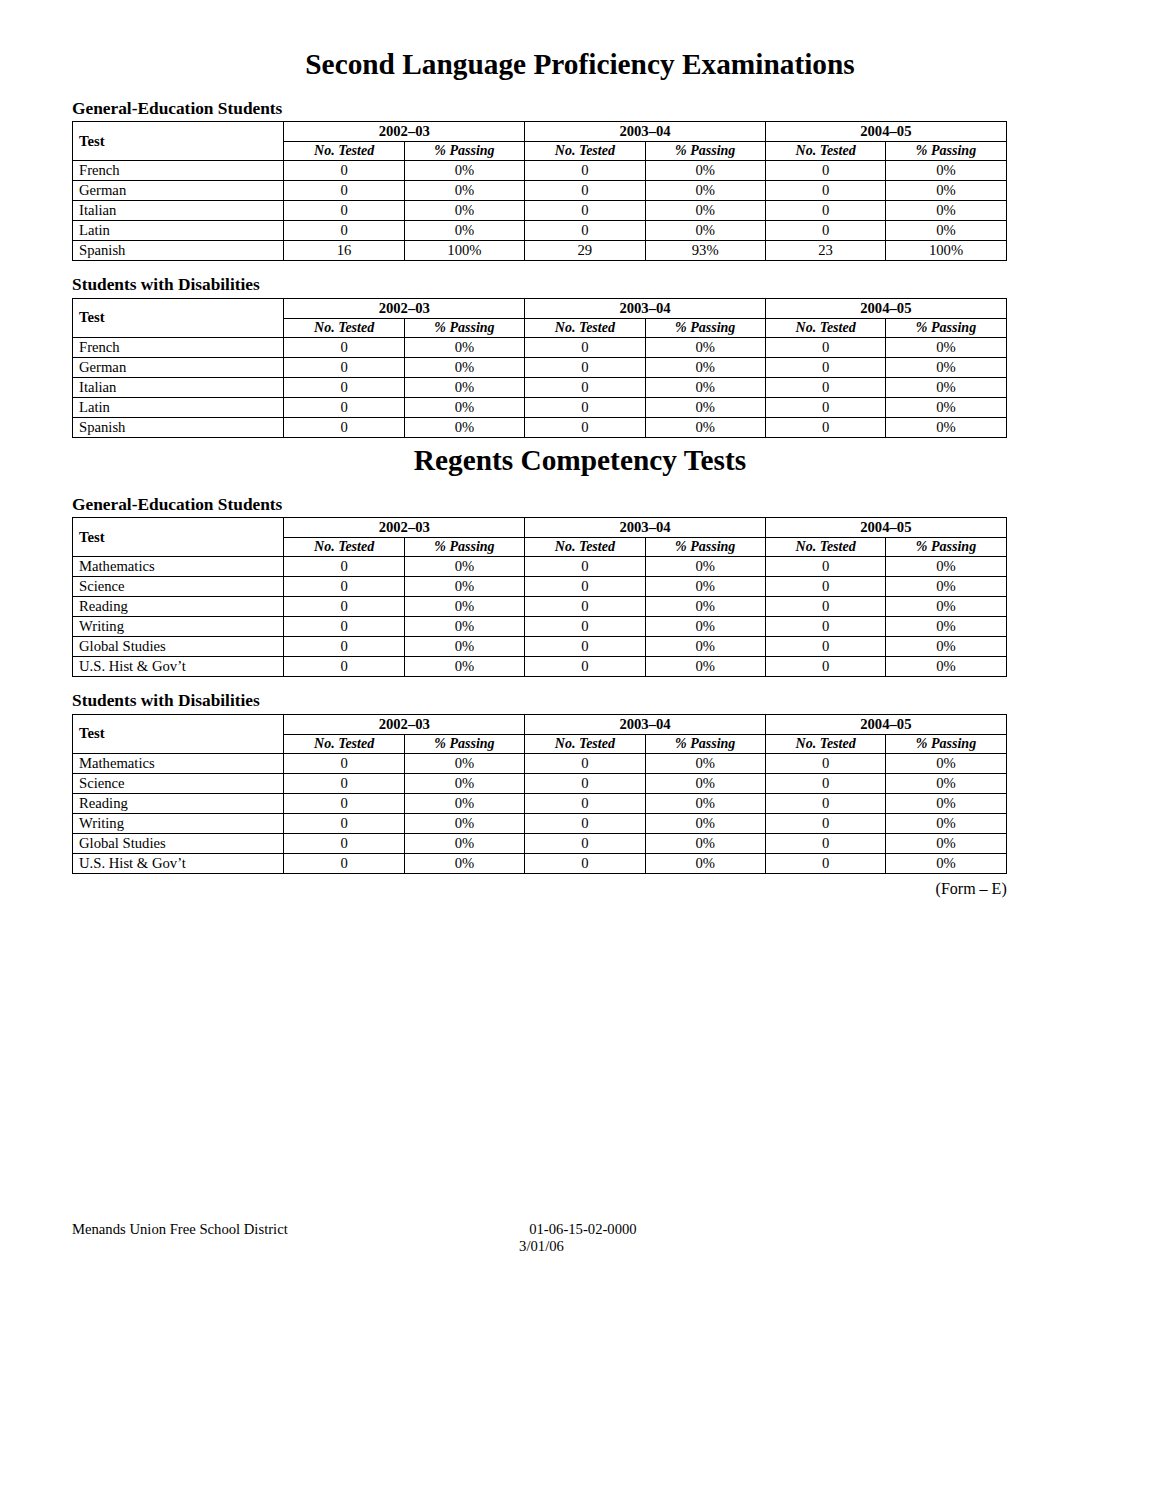Second Language Proficiency Examinations
General-Education Students
| Test | 2002–03 | 2003–04 | 2004–05 |
| --- | --- | --- | --- |
| No. Tested | % Passing | No. Tested | % Passing | No. Tested | % Passing |
| French | 0 | 0% | 0 | 0% | 0 | 0% |
| German | 0 | 0% | 0 | 0% | 0 | 0% |
| Italian | 0 | 0% | 0 | 0% | 0 | 0% |
| Latin | 0 | 0% | 0 | 0% | 0 | 0% |
| Spanish | 16 | 100% | 29 | 93% | 23 | 100% |
Students with Disabilities
| Test | 2002–03 | 2003–04 | 2004–05 |
| --- | --- | --- | --- |
| No. Tested | % Passing | No. Tested | % Passing | No. Tested | % Passing |
| French | 0 | 0% | 0 | 0% | 0 | 0% |
| German | 0 | 0% | 0 | 0% | 0 | 0% |
| Italian | 0 | 0% | 0 | 0% | 0 | 0% |
| Latin | 0 | 0% | 0 | 0% | 0 | 0% |
| Spanish | 0 | 0% | 0 | 0% | 0 | 0% |
Regents Competency Tests
General-Education Students
| Test | 2002–03 | 2003–04 | 2004–05 |
| --- | --- | --- | --- |
| No. Tested | % Passing | No. Tested | % Passing | No. Tested | % Passing |
| Mathematics | 0 | 0% | 0 | 0% | 0 | 0% |
| Science | 0 | 0% | 0 | 0% | 0 | 0% |
| Reading | 0 | 0% | 0 | 0% | 0 | 0% |
| Writing | 0 | 0% | 0 | 0% | 0 | 0% |
| Global Studies | 0 | 0% | 0 | 0% | 0 | 0% |
| U.S. Hist & Gov’t | 0 | 0% | 0 | 0% | 0 | 0% |
Students with Disabilities
| Test | 2002–03 | 2003–04 | 2004–05 |
| --- | --- | --- | --- |
| No. Tested | % Passing | No. Tested | % Passing | No. Tested | % Passing |
| Mathematics | 0 | 0% | 0 | 0% | 0 | 0% |
| Science | 0 | 0% | 0 | 0% | 0 | 0% |
| Reading | 0 | 0% | 0 | 0% | 0 | 0% |
| Writing | 0 | 0% | 0 | 0% | 0 | 0% |
| Global Studies | 0 | 0% | 0 | 0% | 0 | 0% |
| U.S. Hist & Gov’t | 0 | 0% | 0 | 0% | 0 | 0% |
(Form – E)
Menands Union Free School District 01-06-15-02-0000
3/01/06